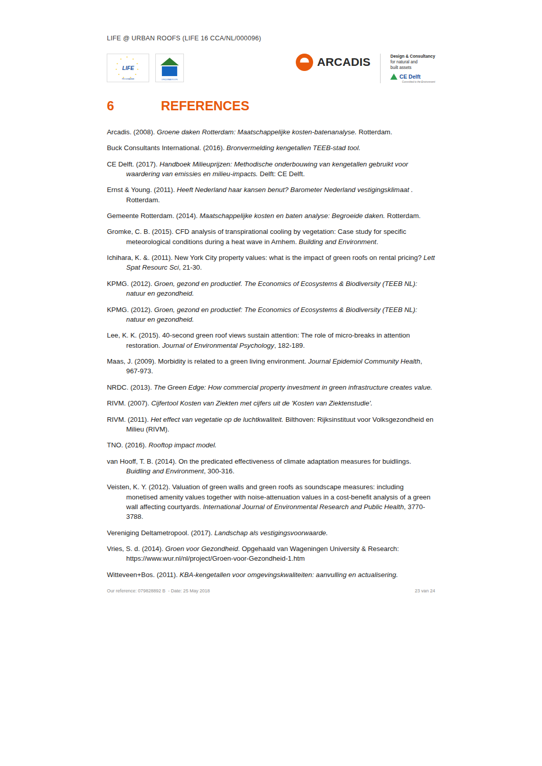LIFE @ URBAN ROOFS (LIFE 16 CCA/NL/000096)
★ ★ ★ ★ ★ ★ ★ ★ ★ ★ ★
LIFE
PROGRAMME
LIFE@URBAN ROOFS
ARCADIS
Design & Consultancy
for natural and
built assets
CE Delft
Committed to the Environment
6 REFERENCES
Arcadis. (2008). Groene daken Rotterdam: Maatschappelijke kosten-batenanalyse. Rotterdam.
Buck Consultants International. (2016). Bronvermelding kengetallen TEEB-stad tool.
CE Delft. (2017). Handboek Milieuprijzen: Methodische onderbouwing van kengetallen gebruikt voor waardering van emissies en milieu-impacts. Delft: CE Delft.
Ernst & Young. (2011). Heeft Nederland haar kansen benut? Barometer Nederland vestigingsklimaat . Rotterdam.
Gemeente Rotterdam. (2014). Maatschappelijke kosten en baten analyse: Begroeide daken. Rotterdam.
Gromke, C. B. (2015). CFD analysis of transpirational cooling by vegetation: Case study for specific meteorological conditions during a heat wave in Arnhem. Building and Environment.
Ichihara, K. &. (2011). New York City property values: what is the impact of green roofs on rental pricing? Lett Spat Resourc Sci, 21-30.
KPMG. (2012). Groen, gezond en productief. The Economics of Ecosystems & Biodiversity (TEEB NL): natuur en gezondheid.
KPMG. (2012). Groen, gezond en productief: The Economics of Ecosystems & Biodiversity (TEEB NL): natuur en gezondheid.
Lee, K. K. (2015). 40-second green roof views sustain attention: The role of micro-breaks in attention restoration. Journal of Environmental Psychology, 182-189.
Maas, J. (2009). Morbidity is related to a green living environment. Journal Epidemiol Community Health, 967-973.
NRDC. (2013). The Green Edge: How commercial property investment in green infrastructure creates value.
RIVM. (2007). Cijfertool Kosten van Ziekten met cijfers uit de 'Kosten van Ziektenstudie'.
RIVM. (2011). Het effect van vegetatie op de luchtkwaliteit. Bilthoven: Rijksinstituut voor Volksgezondheid en Milieu (RIVM).
TNO. (2016). Rooftop impact model.
van Hooff, T. B. (2014). On the predicated effectiveness of climate adaptation measures for buidlings. Buidling and Environment, 300-316.
Veisten, K. Y. (2012). Valuation of green walls and green roofs as soundscape measures: including monetised amenity values together with noise-attenuation values in a cost-benefit analysis of a green wall affecting courtyards. International Journal of Environmental Research and Public Health, 3770-3788.
Vereniging Deltametropool. (2017). Landschap als vestigingsvoorwaarde.
Vries, S. d. (2014). Groen voor Gezondheid. Opgehaald van Wageningen University & Research: https://www.wur.nl/nl/project/Groen-voor-Gezondheid-1.htm
Witteveen+Bos. (2011). KBA-kengetallen voor omgevingskwaliteiten: aanvulling en actualisering.
Our reference: 079828892 B - Date: 25 May 2018
23 van 24